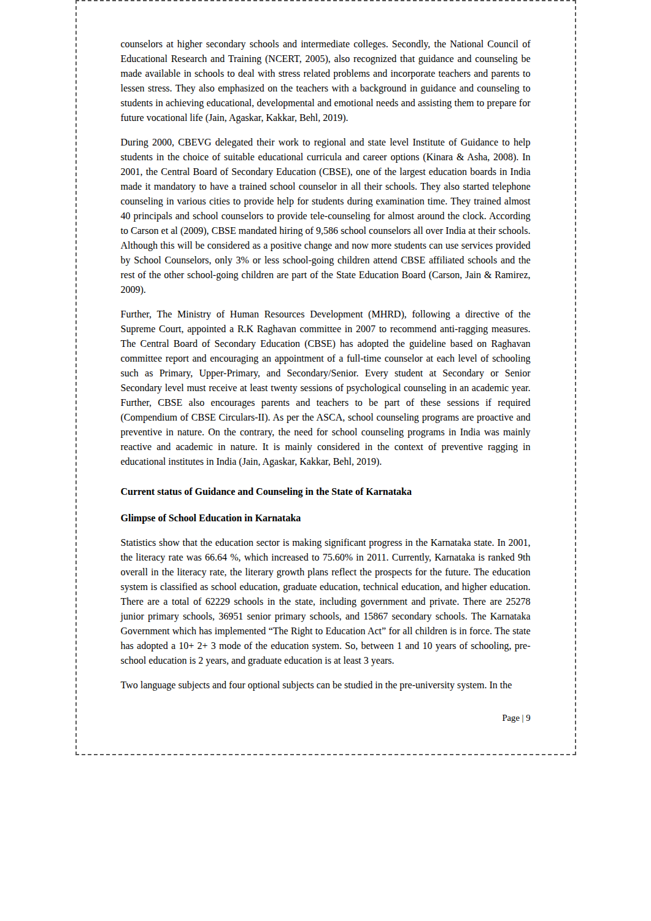counselors at higher secondary schools and intermediate colleges. Secondly, the National Council of Educational Research and Training (NCERT, 2005), also recognized that guidance and counseling be made available in schools to deal with stress related problems and incorporate teachers and parents to lessen stress. They also emphasized on the teachers with a background in guidance and counseling to students in achieving educational, developmental and emotional needs and assisting them to prepare for future vocational life (Jain, Agaskar, Kakkar, Behl, 2019).
During 2000, CBEVG delegated their work to regional and state level Institute of Guidance to help students in the choice of suitable educational curricula and career options (Kinara & Asha, 2008). In 2001, the Central Board of Secondary Education (CBSE), one of the largest education boards in India made it mandatory to have a trained school counselor in all their schools. They also started telephone counseling in various cities to provide help for students during examination time. They trained almost 40 principals and school counselors to provide tele-counseling for almost around the clock. According to Carson et al (2009), CBSE mandated hiring of 9,586 school counselors all over India at their schools. Although this will be considered as a positive change and now more students can use services provided by School Counselors, only 3% or less school-going children attend CBSE affiliated schools and the rest of the other school-going children are part of the State Education Board (Carson, Jain & Ramirez, 2009).
Further, The Ministry of Human Resources Development (MHRD), following a directive of the Supreme Court, appointed a R.K Raghavan committee in 2007 to recommend anti-ragging measures. The Central Board of Secondary Education (CBSE) has adopted the guideline based on Raghavan committee report and encouraging an appointment of a full-time counselor at each level of schooling such as Primary, Upper-Primary, and Secondary/Senior. Every student at Secondary or Senior Secondary level must receive at least twenty sessions of psychological counseling in an academic year. Further, CBSE also encourages parents and teachers to be part of these sessions if required (Compendium of CBSE Circulars-II). As per the ASCA, school counseling programs are proactive and preventive in nature. On the contrary, the need for school counseling programs in India was mainly reactive and academic in nature. It is mainly considered in the context of preventive ragging in educational institutes in India (Jain, Agaskar, Kakkar, Behl, 2019).
Current status of Guidance and Counseling in the State of Karnataka
Glimpse of School Education in Karnataka
Statistics show that the education sector is making significant progress in the Karnataka state. In 2001, the literacy rate was 66.64 %, which increased to 75.60% in 2011. Currently, Karnataka is ranked 9th overall in the literacy rate, the literary growth plans reflect the prospects for the future. The education system is classified as school education, graduate education, technical education, and higher education. There are a total of 62229 schools in the state, including government and private. There are 25278 junior primary schools, 36951 senior primary schools, and 15867 secondary schools. The Karnataka Government which has implemented “The Right to Education Act” for all children is in force. The state has adopted a 10+ 2+ 3 mode of the education system. So, between 1 and 10 years of schooling, pre-school education is 2 years, and graduate education is at least 3 years.
Two language subjects and four optional subjects can be studied in the pre-university system. In the
Page | 9